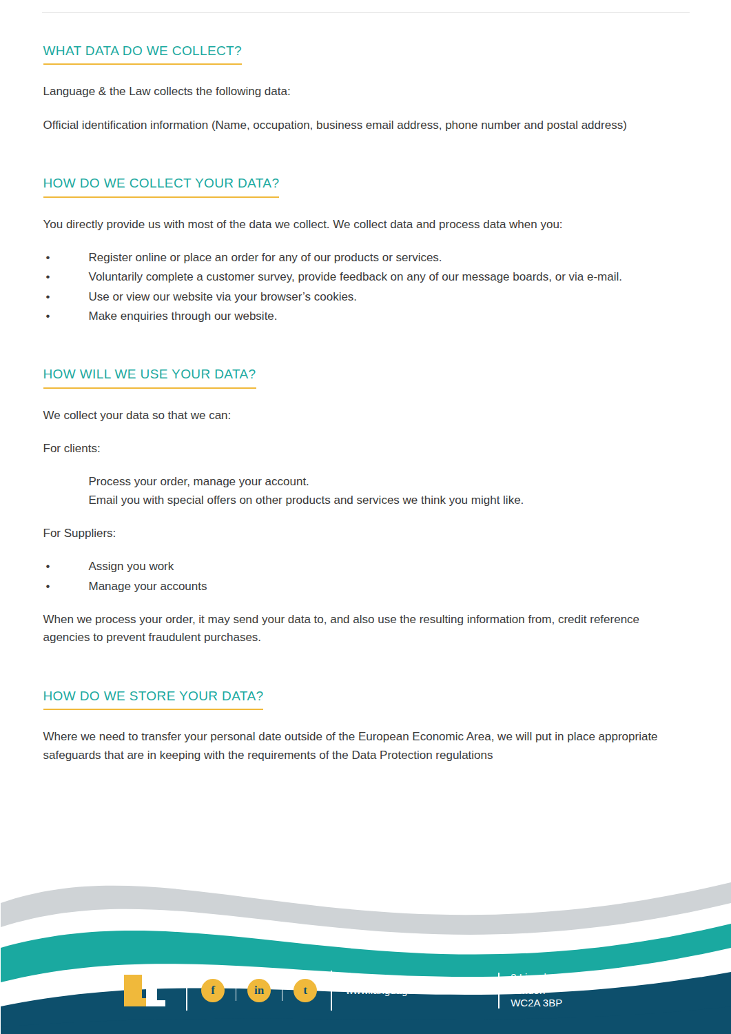What data do we collect?
Language & the Law collects the following data:
Official identification information (Name, occupation, business email address, phone number and postal address)
How do we collect your data?
You directly provide us with most of the data we collect. We collect data and process data when you:
Register online or place an order for any of our products or services.
Voluntarily complete a customer survey, provide feedback on any of our message boards, or via e-mail.
Use or view our website via your browser’s cookies.
Make enquiries through our website.
How will we use your data?
We collect your data so that we can:
For clients:
Process your order, manage your account.
Email you with special offers on other products and services we think you might like.
For Suppliers:
Assign you work
Manage your accounts
When we process your order, it may send your data to, and also use the resulting information from, credit reference agencies to prevent fraudulent purchases.
How do we store your data?
Where we need to transfer your personal date outside of the European Economic Area, we will put in place appropriate safeguards that are in keeping with the requirements of the Data Protection regulations
f in t
www.languageandthelaw.co.uk 8 Lincoln’s Inn Fields
London
WC2A 3BP